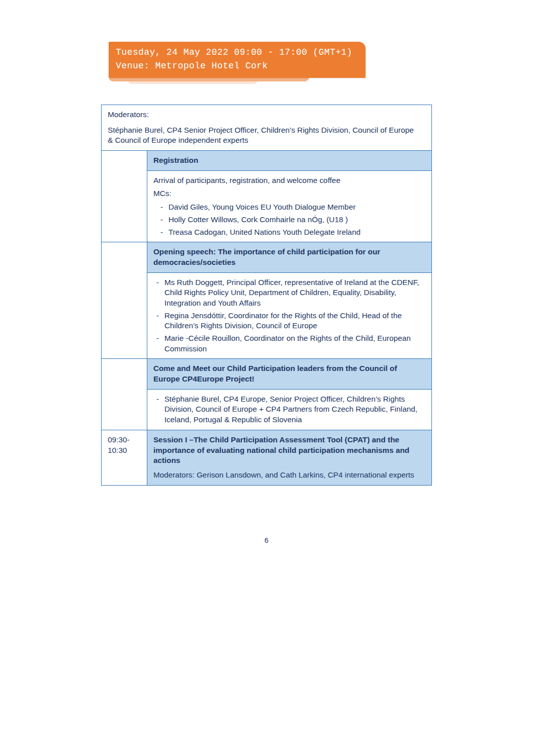Tuesday, 24 May 2022 09:00 - 17:00 (GMT+1) Venue: Metropole Hotel Cork
| Moderators: Stéphanie Burel, CP4 Senior Project Officer, Children’s Rights Division, Council of Europe & Council of Europe independent experts |
| | Registration |
| Arrival of participants, registration, and welcome coffee MCs: David Giles, Young Voices EU Youth Dialogue Member Holly Cotter Willows, Cork Comhairle na nÓg, (U18 ) Treasa Cadogan, United Nations Youth Delegate Ireland |
| | Opening speech: The importance of child participation for our democracies/societies |
| Ms Ruth Doggett, Principal Officer, representative of Ireland at the CDENF, Child Rights Policy Unit, Department of Children, Equality, Disability, Integration and Youth Affairs Regina Jensdóttir, Coordinator for the Rights of the Child, Head of the Children’s Rights Division, Council of Europe Marie -Cécile Rouillon, Coordinator on the Rights of the Child, European Commission |
| | Come and Meet our Child Participation leaders from the Council of Europe CP4Europe Project! |
| Stéphanie Burel, CP4 Europe, Senior Project Officer, Children’s Rights Division, Council of Europe + CP4 Partners from Czech Republic, Finland, Iceland, Portugal & Republic of Slovenia |
| 09:30-10:30 | Session I –The Child Participation Assessment Tool (CPAT) and the importance of evaluating national child participation mechanisms and actions Moderators: Gerison Lansdown, and Cath Larkins, CP4 international experts |
6